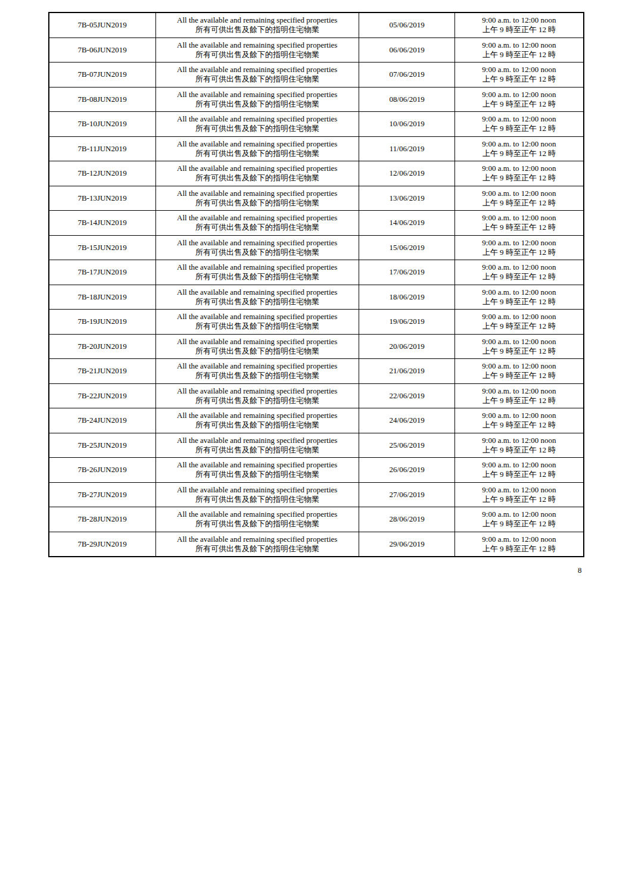| 7B-05JUN2019 | All the available and remaining specified properties 所有可供出售及餘下的指明住宅物業 | 05/06/2019 | 9:00 a.m. to 12:00 noon 上午 9 時至正午 12 時 |
| 7B-06JUN2019 | All the available and remaining specified properties 所有可供出售及餘下的指明住宅物業 | 06/06/2019 | 9:00 a.m. to 12:00 noon 上午 9 時至正午 12 時 |
| 7B-07JUN2019 | All the available and remaining specified properties 所有可供出售及餘下的指明住宅物業 | 07/06/2019 | 9:00 a.m. to 12:00 noon 上午 9 時至正午 12 時 |
| 7B-08JUN2019 | All the available and remaining specified properties 所有可供出售及餘下的指明住宅物業 | 08/06/2019 | 9:00 a.m. to 12:00 noon 上午 9 時至正午 12 時 |
| 7B-10JUN2019 | All the available and remaining specified properties 所有可供出售及餘下的指明住宅物業 | 10/06/2019 | 9:00 a.m. to 12:00 noon 上午 9 時至正午 12 時 |
| 7B-11JUN2019 | All the available and remaining specified properties 所有可供出售及餘下的指明住宅物業 | 11/06/2019 | 9:00 a.m. to 12:00 noon 上午 9 時至正午 12 時 |
| 7B-12JUN2019 | All the available and remaining specified properties 所有可供出售及餘下的指明住宅物業 | 12/06/2019 | 9:00 a.m. to 12:00 noon 上午 9 時至正午 12 時 |
| 7B-13JUN2019 | All the available and remaining specified properties 所有可供出售及餘下的指明住宅物業 | 13/06/2019 | 9:00 a.m. to 12:00 noon 上午 9 時至正午 12 時 |
| 7B-14JUN2019 | All the available and remaining specified properties 所有可供出售及餘下的指明住宅物業 | 14/06/2019 | 9:00 a.m. to 12:00 noon 上午 9 時至正午 12 時 |
| 7B-15JUN2019 | All the available and remaining specified properties 所有可供出售及餘下的指明住宅物業 | 15/06/2019 | 9:00 a.m. to 12:00 noon 上午 9 時至正午 12 時 |
| 7B-17JUN2019 | All the available and remaining specified properties 所有可供出售及餘下的指明住宅物業 | 17/06/2019 | 9:00 a.m. to 12:00 noon 上午 9 時至正午 12 時 |
| 7B-18JUN2019 | All the available and remaining specified properties 所有可供出售及餘下的指明住宅物業 | 18/06/2019 | 9:00 a.m. to 12:00 noon 上午 9 時至正午 12 時 |
| 7B-19JUN2019 | All the available and remaining specified properties 所有可供出售及餘下的指明住宅物業 | 19/06/2019 | 9:00 a.m. to 12:00 noon 上午 9 時至正午 12 時 |
| 7B-20JUN2019 | All the available and remaining specified properties 所有可供出售及餘下的指明住宅物業 | 20/06/2019 | 9:00 a.m. to 12:00 noon 上午 9 時至正午 12 時 |
| 7B-21JUN2019 | All the available and remaining specified properties 所有可供出售及餘下的指明住宅物業 | 21/06/2019 | 9:00 a.m. to 12:00 noon 上午 9 時至正午 12 時 |
| 7B-22JUN2019 | All the available and remaining specified properties 所有可供出售及餘下的指明住宅物業 | 22/06/2019 | 9:00 a.m. to 12:00 noon 上午 9 時至正午 12 時 |
| 7B-24JUN2019 | All the available and remaining specified properties 所有可供出售及餘下的指明住宅物業 | 24/06/2019 | 9:00 a.m. to 12:00 noon 上午 9 時至正午 12 時 |
| 7B-25JUN2019 | All the available and remaining specified properties 所有可供出售及餘下的指明住宅物業 | 25/06/2019 | 9:00 a.m. to 12:00 noon 上午 9 時至正午 12 時 |
| 7B-26JUN2019 | All the available and remaining specified properties 所有可供出售及餘下的指明住宅物業 | 26/06/2019 | 9:00 a.m. to 12:00 noon 上午 9 時至正午 12 時 |
| 7B-27JUN2019 | All the available and remaining specified properties 所有可供出售及餘下的指明住宅物業 | 27/06/2019 | 9:00 a.m. to 12:00 noon 上午 9 時至正午 12 時 |
| 7B-28JUN2019 | All the available and remaining specified properties 所有可供出售及餘下的指明住宅物業 | 28/06/2019 | 9:00 a.m. to 12:00 noon 上午 9 時至正午 12 時 |
| 7B-29JUN2019 | All the available and remaining specified properties 所有可供出售及餘下的指明住宅物業 | 29/06/2019 | 9:00 a.m. to 12:00 noon 上午 9 時至正午 12 時 |
8